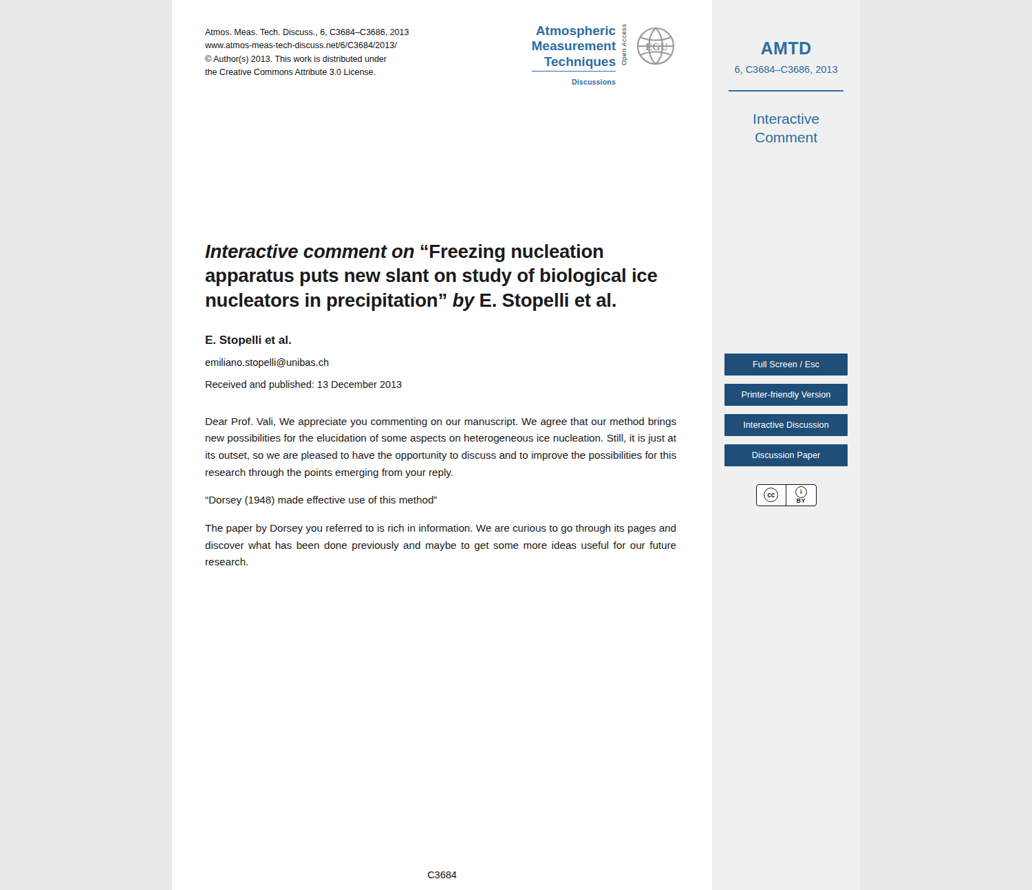Atmos. Meas. Tech. Discuss., 6, C3684–C3686, 2013
www.atmos-meas-tech-discuss.net/6/C3684/2013/
© Author(s) 2013. This work is distributed under
the Creative Commons Attribute 3.0 License.
Atmospheric Measurement Techniques
Discussions
Open Access
EG U
Interactive comment on “Freezing nucleation apparatus puts new slant on study of biological ice nucleators in precipitation” by E. Stopelli et al.
E. Stopelli et al.
emiliano.stopelli@unibas.ch
Received and published: 13 December 2013
Dear Prof. Vali, We appreciate you commenting on our manuscript. We agree that our method brings new possibilities for the elucidation of some aspects on heterogeneous ice nucleation. Still, it is just at its outset, so we are pleased to have the opportunity to discuss and to improve the possibilities for this research through the points emerging from your reply.
“Dorsey (1948) made effective use of this method”
The paper by Dorsey you referred to is rich in information. We are curious to go through its pages and discover what has been done previously and maybe to get some more ideas useful for our future research.
C3684
AMTD
6, C3684–C3686, 2013
Interactive
Comment
Full Screen / Esc Printer-friendly Version Interactive Discussion Discussion Paper
cc
i
BY